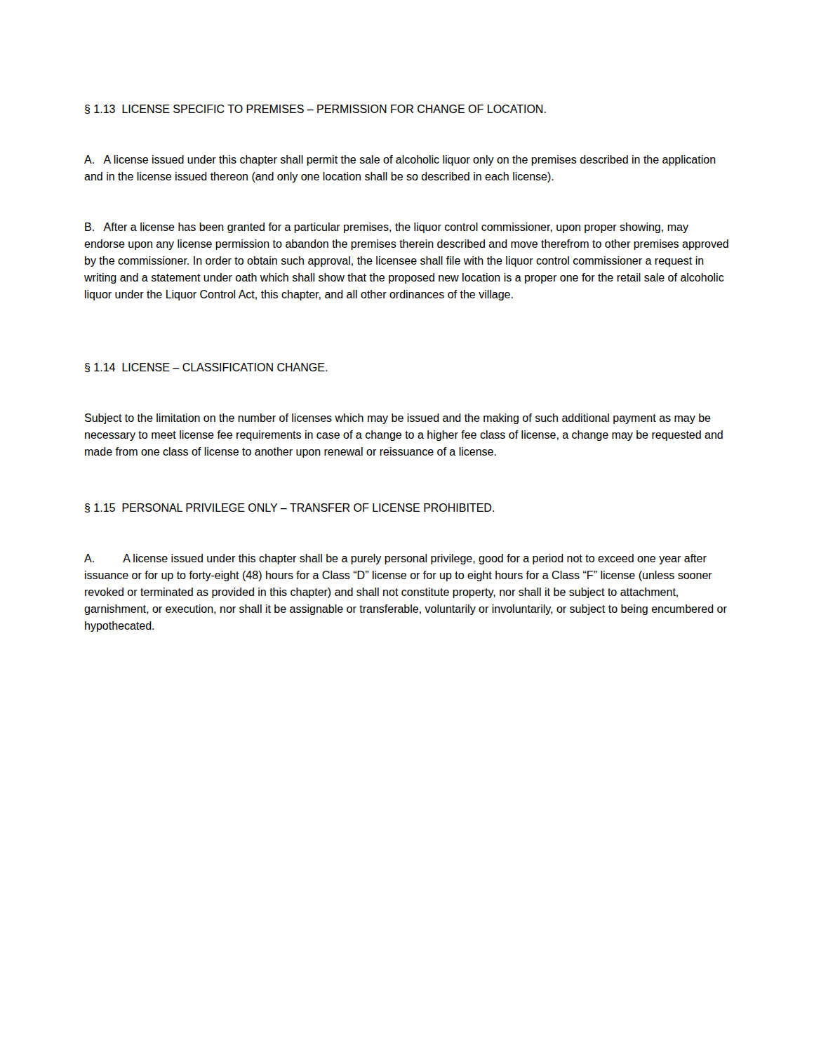§ 1.13 LICENSE SPECIFIC TO PREMISES – PERMISSION FOR CHANGE OF LOCATION.
A. A license issued under this chapter shall permit the sale of alcoholic liquor only on the premises described in the application and in the license issued thereon (and only one location shall be so described in each license).
B. After a license has been granted for a particular premises, the liquor control commissioner, upon proper showing, may endorse upon any license permission to abandon the premises therein described and move therefrom to other premises approved by the commissioner. In order to obtain such approval, the licensee shall file with the liquor control commissioner a request in writing and a statement under oath which shall show that the proposed new location is a proper one for the retail sale of alcoholic liquor under the Liquor Control Act, this chapter, and all other ordinances of the village.
§ 1.14 LICENSE – CLASSIFICATION CHANGE.
Subject to the limitation on the number of licenses which may be issued and the making of such additional payment as may be necessary to meet license fee requirements in case of a change to a higher fee class of license, a change may be requested and made from one class of license to another upon renewal or reissuance of a license.
§ 1.15 PERSONAL PRIVILEGE ONLY – TRANSFER OF LICENSE PROHIBITED.
A. A license issued under this chapter shall be a purely personal privilege, good for a period not to exceed one year after issuance or for up to forty-eight (48) hours for a Class “D” license or for up to eight hours for a Class “F” license (unless sooner revoked or terminated as provided in this chapter) and shall not constitute property, nor shall it be subject to attachment, garnishment, or execution, nor shall it be assignable or transferable, voluntarily or involuntarily, or subject to being encumbered or hypothecated.